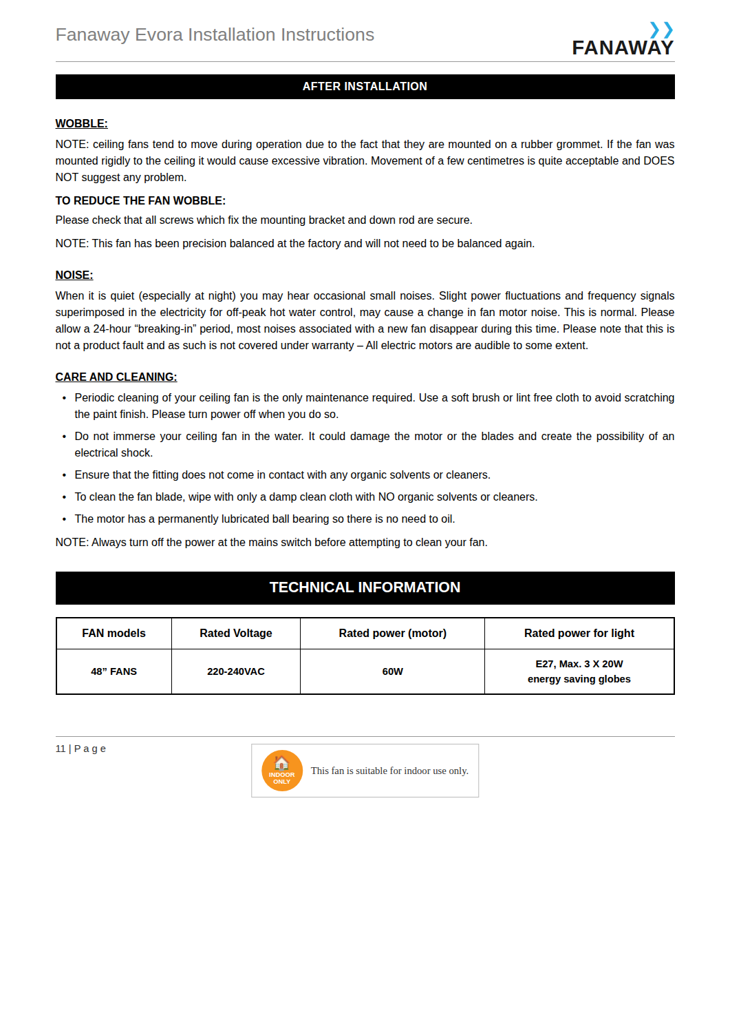Fanaway Evora Installation Instructions
❯❯
FANAWAY
AFTER INSTALLATION
WOBBLE:
NOTE: ceiling fans tend to move during operation due to the fact that they are mounted on a rubber grommet. If the fan was mounted rigidly to the ceiling it would cause excessive vibration. Movement of a few centimetres is quite acceptable and DOES NOT suggest any problem.
TO REDUCE THE FAN WOBBLE:
Please check that all screws which fix the mounting bracket and down rod are secure.
NOTE: This fan has been precision balanced at the factory and will not need to be balanced again.
NOISE:
When it is quiet (especially at night) you may hear occasional small noises. Slight power fluctuations and frequency signals superimposed in the electricity for off-peak hot water control, may cause a change in fan motor noise. This is normal. Please allow a 24-hour “breaking-in” period, most noises associated with a new fan disappear during this time. Please note that this is not a product fault and as such is not covered under warranty – All electric motors are audible to some extent.
CARE AND CLEANING:
Periodic cleaning of your ceiling fan is the only maintenance required. Use a soft brush or lint free cloth to avoid scratching the paint finish. Please turn power off when you do so.
Do not immerse your ceiling fan in the water. It could damage the motor or the blades and create the possibility of an electrical shock.
Ensure that the fitting does not come in contact with any organic solvents or cleaners.
To clean the fan blade, wipe with only a damp clean cloth with NO organic solvents or cleaners.
The motor has a permanently lubricated ball bearing so there is no need to oil.
NOTE: Always turn off the power at the mains switch before attempting to clean your fan.
TECHNICAL INFORMATION
| FAN models | Rated Voltage | Rated power (motor) | Rated power for light |
| --- | --- | --- | --- |
| 48” FANS | 220-240VAC | 60W | E27, Max. 3 X 20W energy saving globes |
11 | P a g e
🏠 INDOOR
ONLY
This fan is suitable for indoor use only.